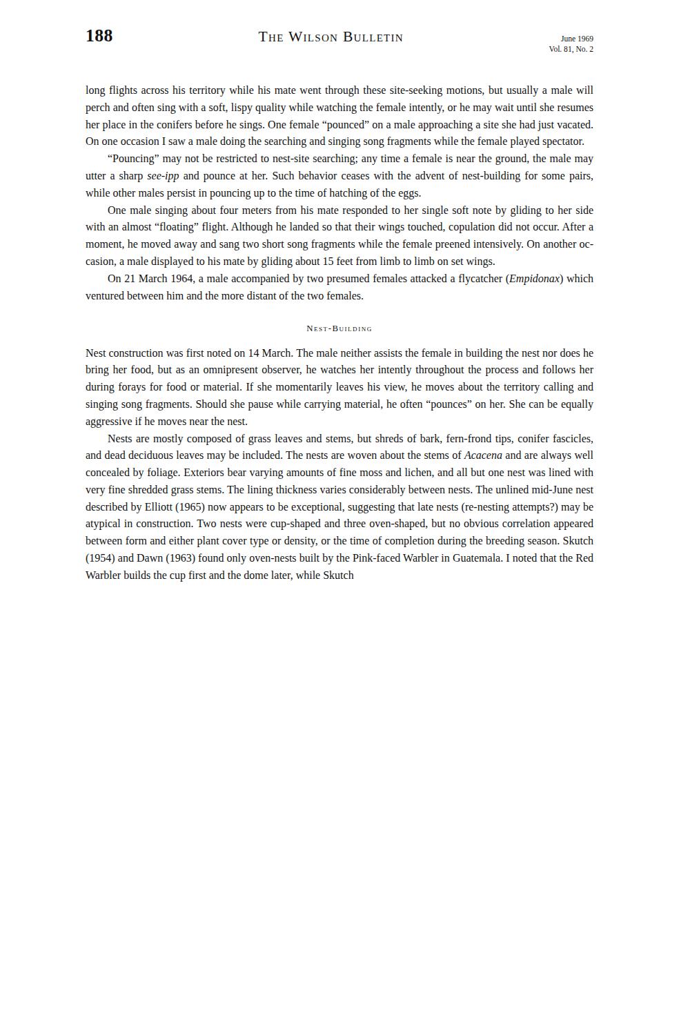188
The Wilson Bulletin
June 1969
Vol. 81, No. 2
long flights across his territory while his mate went through these site-seeking motions, but usually a male will perch and often sing with a soft, lispy quality while watching the female intently, or he may wait until she resumes her place in the conifers before he sings. One female “pounced” on a male approaching a site she had just vacated. On one occasion I saw a male doing the searching and singing song fragments while the female played spectator.
“Pouncing” may not be restricted to nest-site searching; any time a female is near the ground, the male may utter a sharp see-ipp and pounce at her. Such behavior ceases with the advent of nest-building for some pairs, while other males persist in pouncing up to the time of hatching of the eggs.
One male singing about four meters from his mate responded to her single soft note by gliding to her side with an almost “floating” flight. Although he landed so that their wings touched, copulation did not occur. After a moment, he moved away and sang two short song fragments while the female preened intensively. On another occasion, a male displayed to his mate by gliding about 15 feet from limb to limb on set wings.
On 21 March 1964, a male accompanied by two presumed females attacked a flycatcher (Empidonax) which ventured between him and the more distant of the two females.
Nest-Building
Nest construction was first noted on 14 March. The male neither assists the female in building the nest nor does he bring her food, but as an omnipresent observer, he watches her intently throughout the process and follows her during forays for food or material. If she momentarily leaves his view, he moves about the territory calling and singing song fragments. Should she pause while carrying material, he often “pounces” on her. She can be equally aggressive if he moves near the nest.
Nests are mostly composed of grass leaves and stems, but shreds of bark, fern-frond tips, conifer fascicles, and dead deciduous leaves may be included. The nests are woven about the stems of Acacena and are always well concealed by foliage. Exteriors bear varying amounts of fine moss and lichen, and all but one nest was lined with very fine shredded grass stems. The lining thickness varies considerably between nests. The unlined mid-June nest described by Elliott (1965) now appears to be exceptional, suggesting that late nests (re-nesting attempts?) may be atypical in construction. Two nests were cup-shaped and three oven-shaped, but no obvious correlation appeared between form and either plant cover type or density, or the time of completion during the breeding season. Skutch (1954) and Dawn (1963) found only oven-nests built by the Pink-faced Warbler in Guatemala. I noted that the Red Warbler builds the cup first and the dome later, while Skutch